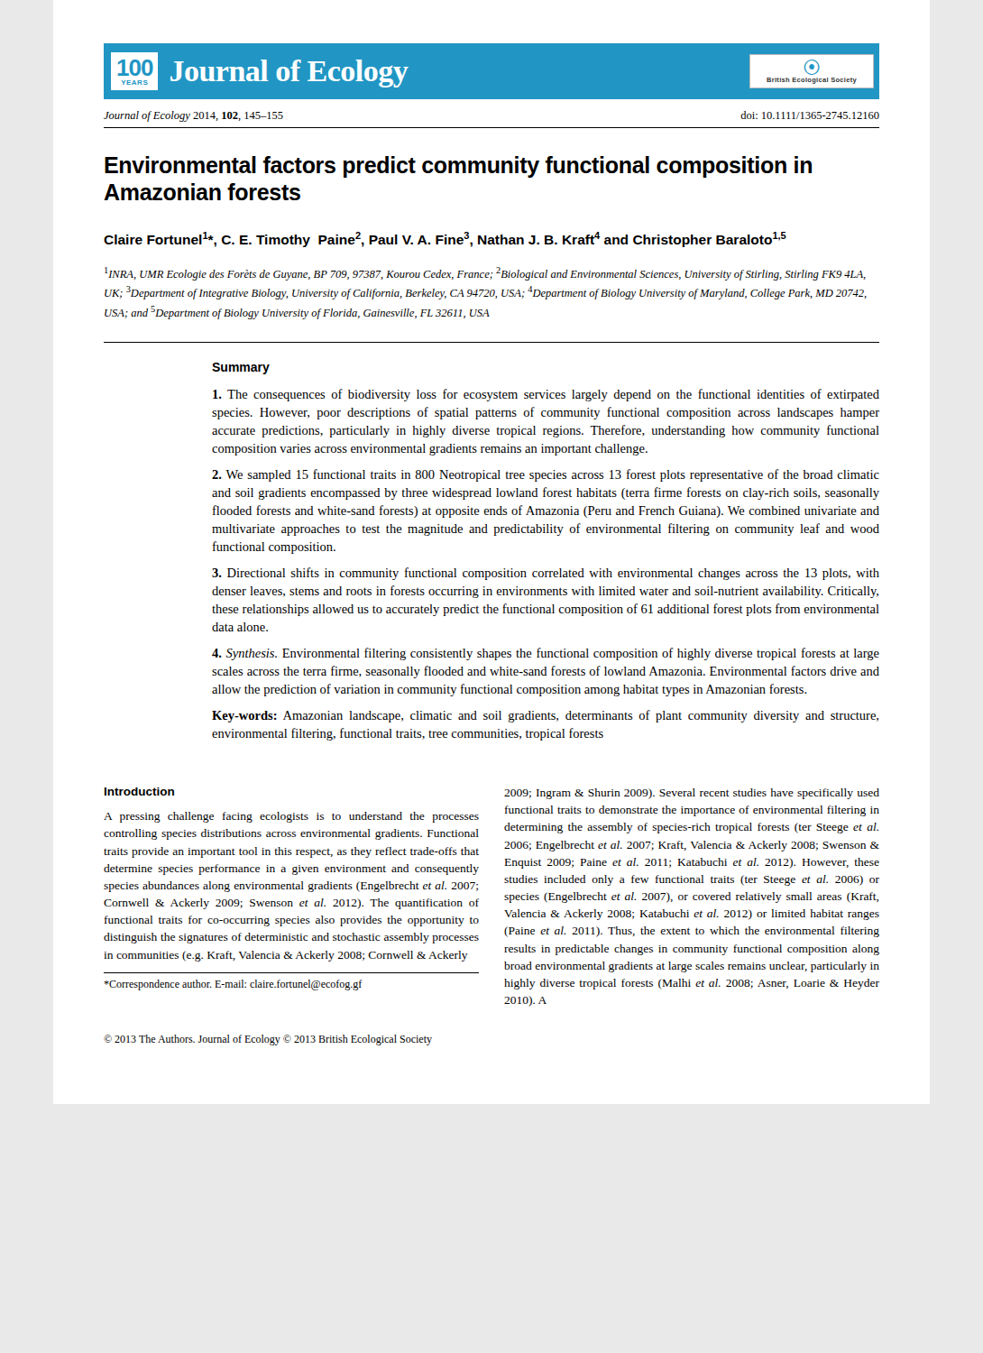100 YEARS
Journal of Ecology
⦿ British Ecological Society
Journal of Ecology 2014, 102, 145–155 doi: 10.1111/1365-2745.12160
Environmental factors predict community functional composition in Amazonian forests
Claire Fortunel1*, C. E. Timothy Paine2, Paul V. A. Fine3, Nathan J. B. Kraft4 and Christopher Baraloto1,5
1INRA, UMR Ecologie des Forèts de Guyane, BP 709, 97387, Kourou Cedex, France; 2Biological and Environmental Sciences, University of Stirling, Stirling FK9 4LA, UK; 3Department of Integrative Biology, University of California, Berkeley, CA 94720, USA; 4Department of Biology University of Maryland, College Park, MD 20742, USA; and 5Department of Biology University of Florida, Gainesville, FL 32611, USA
Summary
1. The consequences of biodiversity loss for ecosystem services largely depend on the functional identities of extirpated species. However, poor descriptions of spatial patterns of community functional composition across landscapes hamper accurate predictions, particularly in highly diverse tropical regions. Therefore, understanding how community functional composition varies across environmental gradients remains an important challenge.
2. We sampled 15 functional traits in 800 Neotropical tree species across 13 forest plots representative of the broad climatic and soil gradients encompassed by three widespread lowland forest habitats (terra firme forests on clay-rich soils, seasonally flooded forests and white-sand forests) at opposite ends of Amazonia (Peru and French Guiana). We combined univariate and multivariate approaches to test the magnitude and predictability of environmental filtering on community leaf and wood functional composition.
3. Directional shifts in community functional composition correlated with environmental changes across the 13 plots, with denser leaves, stems and roots in forests occurring in environments with limited water and soil-nutrient availability. Critically, these relationships allowed us to accurately predict the functional composition of 61 additional forest plots from environmental data alone.
4. Synthesis. Environmental filtering consistently shapes the functional composition of highly diverse tropical forests at large scales across the terra firme, seasonally flooded and white-sand forests of lowland Amazonia. Environmental factors drive and allow the prediction of variation in community functional composition among habitat types in Amazonian forests.
Key-words: Amazonian landscape, climatic and soil gradients, determinants of plant community diversity and structure, environmental filtering, functional traits, tree communities, tropical forests
Introduction
A pressing challenge facing ecologists is to understand the processes controlling species distributions across environmental gradients. Functional traits provide an important tool in this respect, as they reflect trade-offs that determine species performance in a given environment and consequently species abundances along environmental gradients (Engelbrecht et al. 2007; Cornwell & Ackerly 2009; Swenson et al. 2012). The quantification of functional traits for co-occurring species also provides the opportunity to distinguish the signatures of deterministic and stochastic assembly processes in communities (e.g. Kraft, Valencia & Ackerly 2008; Cornwell & Ackerly
*Correspondence author. E-mail: claire.fortunel@ecofog.gf
2009; Ingram & Shurin 2009). Several recent studies have specifically used functional traits to demonstrate the importance of environmental filtering in determining the assembly of species-rich tropical forests (ter Steege et al. 2006; Engelbrecht et al. 2007; Kraft, Valencia & Ackerly 2008; Swenson & Enquist 2009; Paine et al. 2011; Katabuchi et al. 2012). However, these studies included only a few functional traits (ter Steege et al. 2006) or species (Engelbrecht et al. 2007), or covered relatively small areas (Kraft, Valencia & Ackerly 2008; Katabuchi et al. 2012) or limited habitat ranges (Paine et al. 2011). Thus, the extent to which the environmental filtering results in predictable changes in community functional composition along broad environmental gradients at large scales remains unclear, particularly in highly diverse tropical forests (Malhi et al. 2008; Asner, Loarie & Heyder 2010). A
© 2013 The Authors. Journal of Ecology © 2013 British Ecological Society